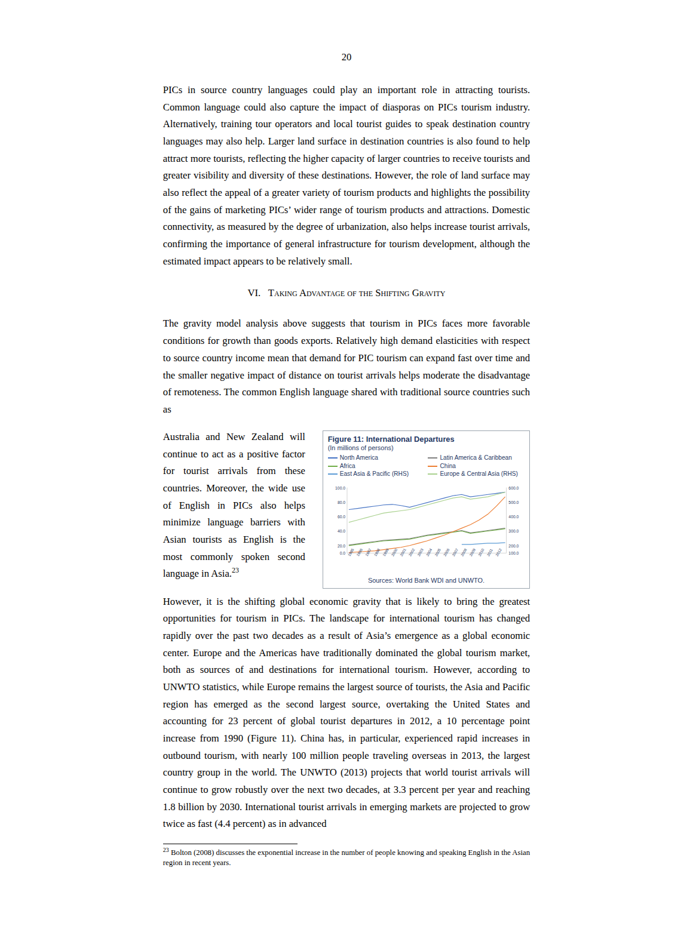20
PICs in source country languages could play an important role in attracting tourists. Common language could also capture the impact of diasporas on PICs tourism industry. Alternatively, training tour operators and local tourist guides to speak destination country languages may also help. Larger land surface in destination countries is also found to help attract more tourists, reflecting the higher capacity of larger countries to receive tourists and greater visibility and diversity of these destinations. However, the role of land surface may also reflect the appeal of a greater variety of tourism products and highlights the possibility of the gains of marketing PICs’ wider range of tourism products and attractions. Domestic connectivity, as measured by the degree of urbanization, also helps increase tourist arrivals, confirming the importance of general infrastructure for tourism development, although the estimated impact appears to be relatively small.
VI. Taking Advantage of the Shifting Gravity
The gravity model analysis above suggests that tourism in PICs faces more favorable conditions for growth than goods exports. Relatively high demand elasticities with respect to source country income mean that demand for PIC tourism can expand fast over time and the smaller negative impact of distance on tourist arrivals helps moderate the disadvantage of remoteness. The common English language shared with traditional source countries such as
Figure 11: International Departures
(In millions of persons)
North America Latin America & Caribbean Africa China East Asia & Pacific (RHS) Europe & Central Asia (RHS)
100.0 80.0 60.0 40.0 20.0 0.0 600.0 500.0 400.0 300.0 200.0 100.0 1995 1996 1997 1998 1999 2000 2001 2002 2003 2004 2005 2006 2007 2008 2009 2010 2011 2012
Sources: World Bank WDI and UNWTO.
Australia and New Zealand will continue to act as a positive factor for tourist arrivals from these countries. Moreover, the wide use of English in PICs also helps minimize language barriers with Asian tourists as English is the most commonly spoken second language in Asia.23
However, it is the shifting global economic gravity that is likely to bring the greatest opportunities for tourism in PICs. The landscape for international tourism has changed rapidly over the past two decades as a result of Asia’s emergence as a global economic center. Europe and the Americas have traditionally dominated the global tourism market, both as sources of and destinations for international tourism. However, according to UNWTO statistics, while Europe remains the largest source of tourists, the Asia and Pacific region has emerged as the second largest source, overtaking the United States and accounting for 23 percent of global tourist departures in 2012, a 10 percentage point increase from 1990 (Figure 11). China has, in particular, experienced rapid increases in outbound tourism, with nearly 100 million people traveling overseas in 2013, the largest country group in the world. The UNWTO (2013) projects that world tourist arrivals will continue to grow robustly over the next two decades, at 3.3 percent per year and reaching 1.8 billion by 2030. International tourist arrivals in emerging markets are projected to grow twice as fast (4.4 percent) as in advanced
23 Bolton (2008) discusses the exponential increase in the number of people knowing and speaking English in the Asian region in recent years.